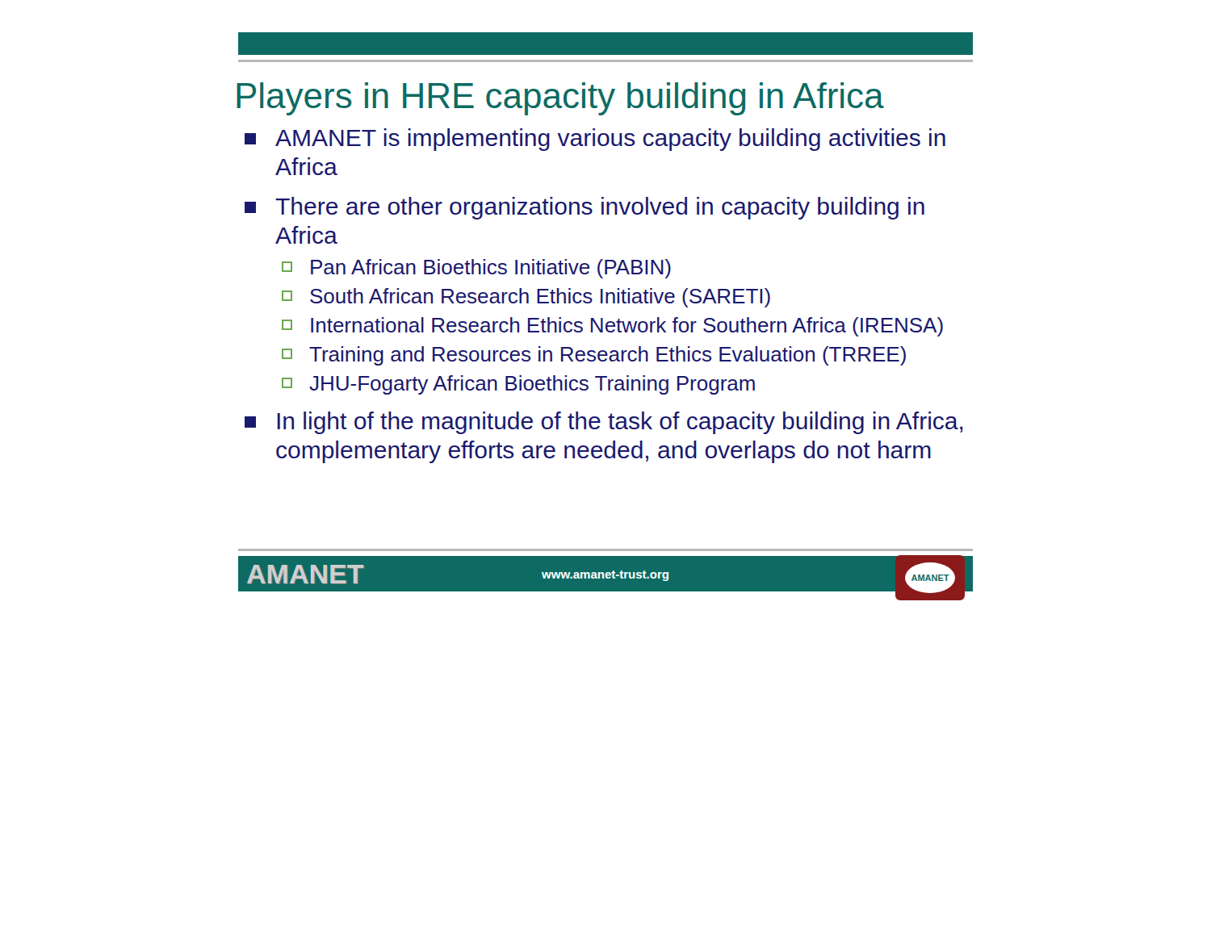Players in HRE capacity building in Africa
AMANET is implementing various capacity building activities in Africa
There are other organizations involved in capacity building in Africa
Pan African Bioethics Initiative (PABIN)
South African Research Ethics Initiative (SARETI)
International Research Ethics Network for Southern Africa (IRENSA)
Training and Resources in Research Ethics Evaluation (TRREE)
JHU-Fogarty African Bioethics Training Program
In light of the magnitude of the task of capacity building in Africa, complementary efforts are needed, and overlaps do not harm
AMANET www.amanet-trust.org
AMANET